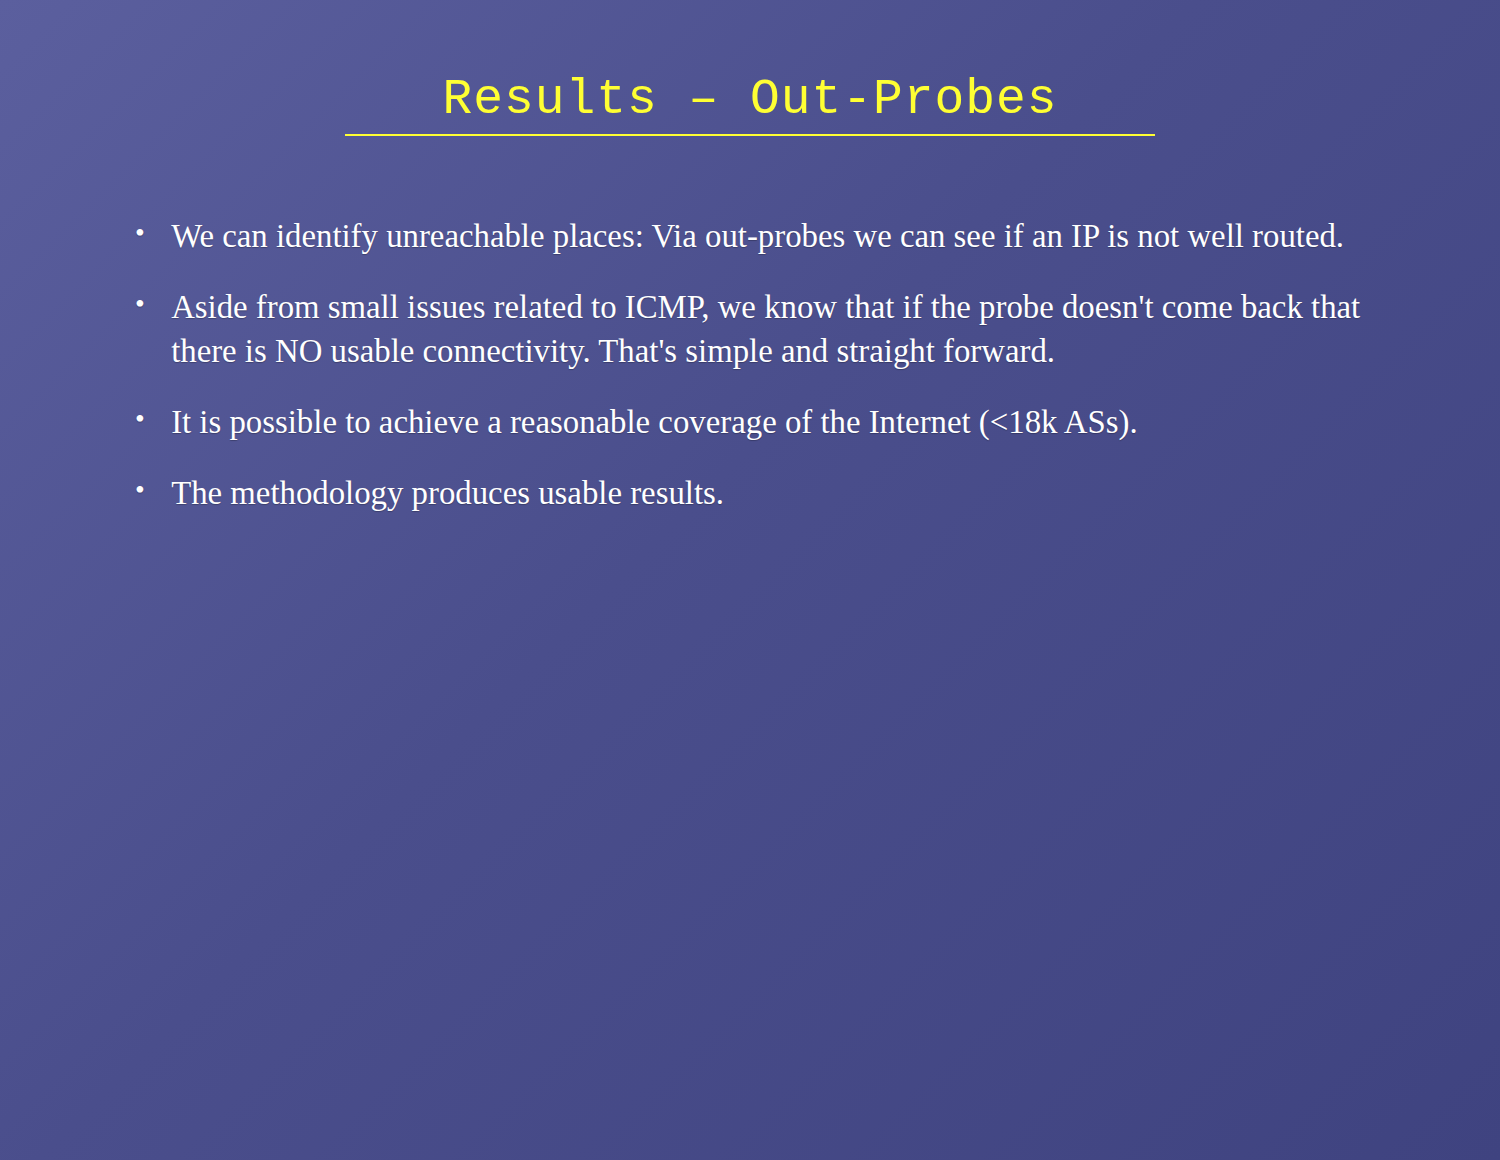Results – Out-Probes
We can identify unreachable places: Via out-probes we can see if an IP is not well routed.
Aside from small issues related to ICMP, we know that if the probe doesn't come back that there is NO usable connectivity. That's simple and straight forward.
It is possible to achieve a reasonable coverage of the Internet (<18k ASs).
The methodology produces usable results.